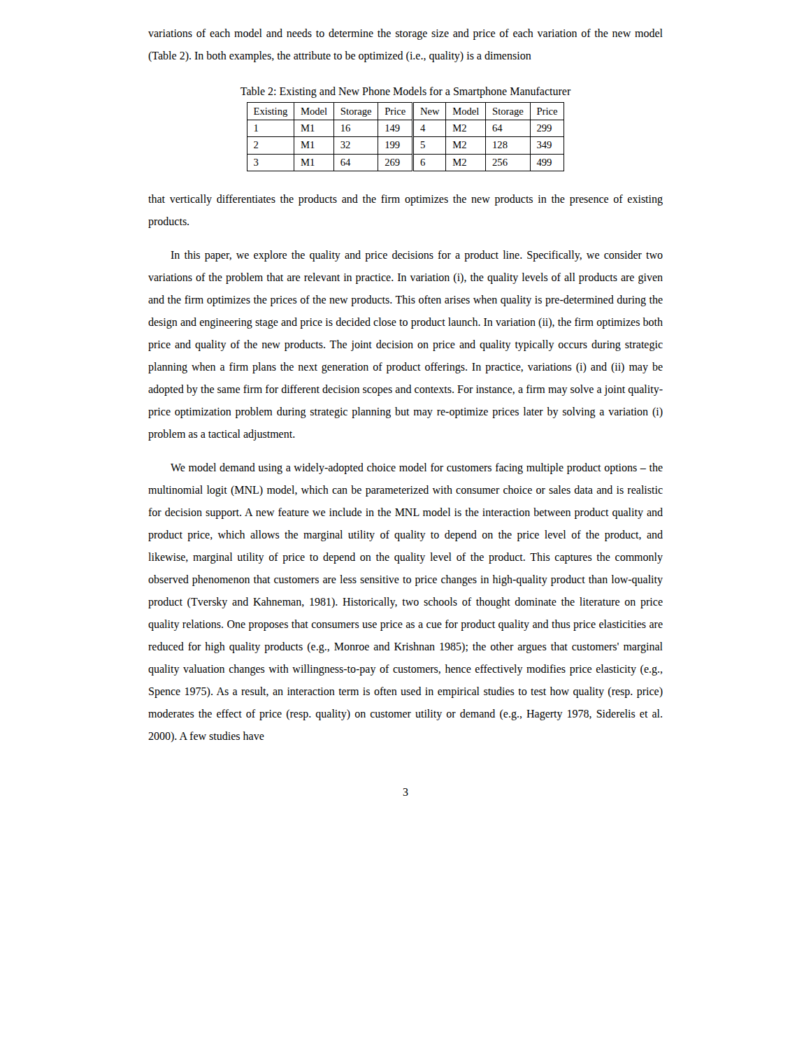variations of each model and needs to determine the storage size and price of each variation of the new model (Table 2). In both examples, the attribute to be optimized (i.e., quality) is a dimension
Table 2: Existing and New Phone Models for a Smartphone Manufacturer
| Existing | Model | Storage | Price | New | Model | Storage | Price |
| --- | --- | --- | --- | --- | --- | --- | --- |
| 1 | M1 | 16 | 149 | 4 | M2 | 64 | 299 |
| 2 | M1 | 32 | 199 | 5 | M2 | 128 | 349 |
| 3 | M1 | 64 | 269 | 6 | M2 | 256 | 499 |
that vertically differentiates the products and the firm optimizes the new products in the presence of existing products.
In this paper, we explore the quality and price decisions for a product line. Specifically, we consider two variations of the problem that are relevant in practice. In variation (i), the quality levels of all products are given and the firm optimizes the prices of the new products. This often arises when quality is pre-determined during the design and engineering stage and price is decided close to product launch. In variation (ii), the firm optimizes both price and quality of the new products. The joint decision on price and quality typically occurs during strategic planning when a firm plans the next generation of product offerings. In practice, variations (i) and (ii) may be adopted by the same firm for different decision scopes and contexts. For instance, a firm may solve a joint quality-price optimization problem during strategic planning but may re-optimize prices later by solving a variation (i) problem as a tactical adjustment.
We model demand using a widely-adopted choice model for customers facing multiple product options – the multinomial logit (MNL) model, which can be parameterized with consumer choice or sales data and is realistic for decision support. A new feature we include in the MNL model is the interaction between product quality and product price, which allows the marginal utility of quality to depend on the price level of the product, and likewise, marginal utility of price to depend on the quality level of the product. This captures the commonly observed phenomenon that customers are less sensitive to price changes in high-quality product than low-quality product (Tversky and Kahneman, 1981). Historically, two schools of thought dominate the literature on price quality relations. One proposes that consumers use price as a cue for product quality and thus price elasticities are reduced for high quality products (e.g., Monroe and Krishnan 1985); the other argues that customers' marginal quality valuation changes with willingness-to-pay of customers, hence effectively modifies price elasticity (e.g., Spence 1975). As a result, an interaction term is often used in empirical studies to test how quality (resp. price) moderates the effect of price (resp. quality) on customer utility or demand (e.g., Hagerty 1978, Siderelis et al. 2000). A few studies have
3